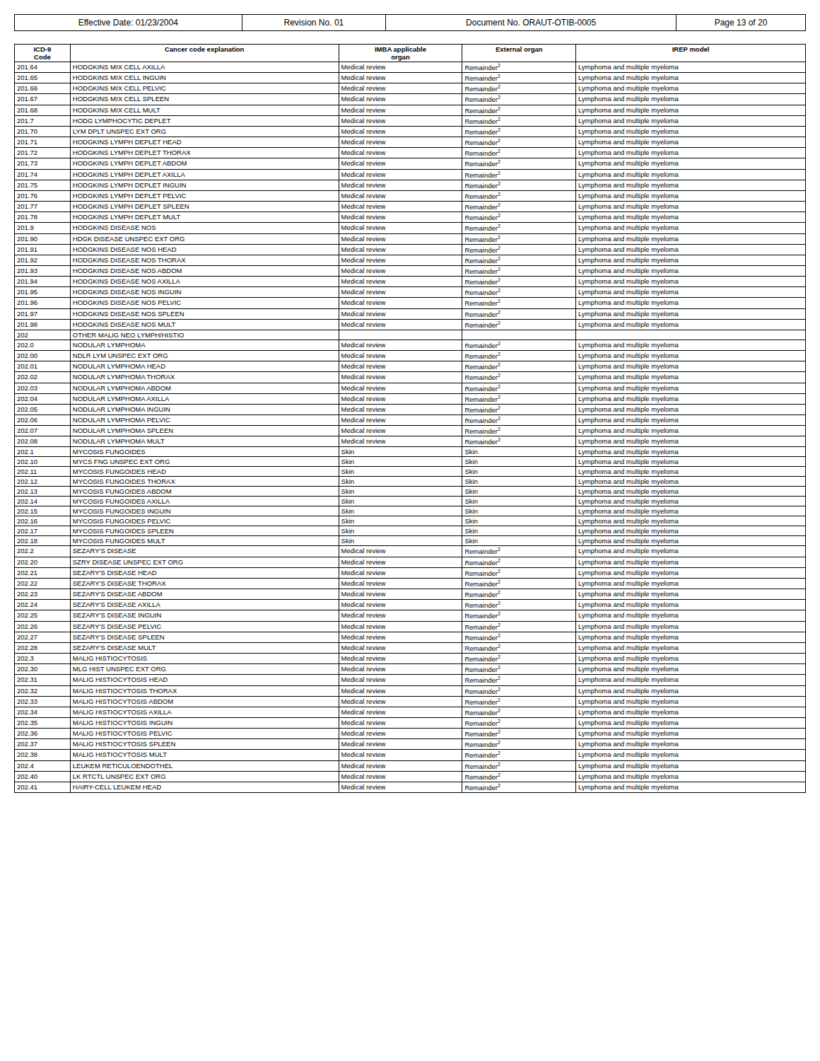| Effective Date: 01/23/2004 | Revision No. 01 | Document No. ORAUT-OTIB-0005 | Page 13 of 20 |
| ICD-9 Code | Cancer code explanation | IMBA applicable organ | External organ | IREP model |
| --- | --- | --- | --- | --- |
| 201.64 | HODGKINS MIX CELL AXILLA | Medical review | Remainder 2 | Lymphoma and multiple myeloma |
| 201.65 | HODGKINS MIX CELL INGUIN | Medical review | Remainder 2 | Lymphoma and multiple myeloma |
| 201.66 | HODGKINS MIX CELL PELVIC | Medical review | Remainder 2 | Lymphoma and multiple myeloma |
| 201.67 | HODGKINS MIX CELL SPLEEN | Medical review | Remainder 2 | Lymphoma and multiple myeloma |
| 201.68 | HODGKINS MIX CELL MULT | Medical review | Remainder 2 | Lymphoma and multiple myeloma |
| 201.7 | HODG LYMPHOCYTIC DEPLET | Medical review | Remainder 2 | Lymphoma and multiple myeloma |
| 201.70 | LYM DPLT UNSPEC EXT ORG | Medical review | Remainder 2 | Lymphoma and multiple myeloma |
| 201.71 | HODGKINS LYMPH DEPLET HEAD | Medical review | Remainder 2 | Lymphoma and multiple myeloma |
| 201.72 | HODGKINS LYMPH DEPLET THORAX | Medical review | Remainder 2 | Lymphoma and multiple myeloma |
| 201.73 | HODGKINS LYMPH DEPLET ABDOM | Medical review | Remainder 2 | Lymphoma and multiple myeloma |
| 201.74 | HODGKINS LYMPH DEPLET AXILLA | Medical review | Remainder 2 | Lymphoma and multiple myeloma |
| 201.75 | HODGKINS LYMPH DEPLET INGUIN | Medical review | Remainder 2 | Lymphoma and multiple myeloma |
| 201.76 | HODGKINS LYMPH DEPLET PELVIC | Medical review | Remainder 2 | Lymphoma and multiple myeloma |
| 201.77 | HODGKINS LYMPH DEPLET SPLEEN | Medical review | Remainder 2 | Lymphoma and multiple myeloma |
| 201.78 | HODGKINS LYMPH DEPLET MULT | Medical review | Remainder 2 | Lymphoma and multiple myeloma |
| 201.9 | HODGKINS DISEASE NOS | Medical review | Remainder 2 | Lymphoma and multiple myeloma |
| 201.90 | HDGK DISEASE UNSPEC EXT ORG | Medical review | Remainder 2 | Lymphoma and multiple myeloma |
| 201.91 | HODGKINS DISEASE NOS HEAD | Medical review | Remainder 2 | Lymphoma and multiple myeloma |
| 201.92 | HODGKINS DISEASE NOS THORAX | Medical review | Remainder 2 | Lymphoma and multiple myeloma |
| 201.93 | HODGKINS DISEASE NOS ABDOM | Medical review | Remainder 2 | Lymphoma and multiple myeloma |
| 201.94 | HODGKINS DISEASE NOS AXILLA | Medical review | Remainder 2 | Lymphoma and multiple myeloma |
| 201.95 | HODGKINS DISEASE NOS INGUIN | Medical review | Remainder 2 | Lymphoma and multiple myeloma |
| 201.96 | HODGKINS DISEASE NOS PELVIC | Medical review | Remainder 2 | Lymphoma and multiple myeloma |
| 201.97 | HODGKINS DISEASE NOS SPLEEN | Medical review | Remainder 2 | Lymphoma and multiple myeloma |
| 201.98 | HODGKINS DISEASE NOS MULT | Medical review | Remainder 2 | Lymphoma and multiple myeloma |
| 202 | OTHER MALIG NEO LYMPH/HISTIO | | | |
| 202.0 | NODULAR LYMPHOMA | Medical review | Remainder 2 | Lymphoma and multiple myeloma |
| 202.00 | NDLR LYM UNSPEC EXT ORG | Medical review | Remainder 2 | Lymphoma and multiple myeloma |
| 202.01 | NODULAR LYMPHOMA HEAD | Medical review | Remainder 2 | Lymphoma and multiple myeloma |
| 202.02 | NODULAR LYMPHOMA THORAX | Medical review | Remainder 2 | Lymphoma and multiple myeloma |
| 202.03 | NODULAR LYMPHOMA ABDOM | Medical review | Remainder 2 | Lymphoma and multiple myeloma |
| 202.04 | NODULAR LYMPHOMA AXILLA | Medical review | Remainder 2 | Lymphoma and multiple myeloma |
| 202.05 | NODULAR LYMPHOMA INGUIN | Medical review | Remainder 2 | Lymphoma and multiple myeloma |
| 202.06 | NODULAR LYMPHOMA PELVIC | Medical review | Remainder 2 | Lymphoma and multiple myeloma |
| 202.07 | NODULAR LYMPHOMA SPLEEN | Medical review | Remainder 2 | Lymphoma and multiple myeloma |
| 202.08 | NODULAR LYMPHOMA MULT | Medical review | Remainder 2 | Lymphoma and multiple myeloma |
| 202.1 | MYCOSIS FUNGOIDES | Skin | Skin | Lymphoma and multiple myeloma |
| 202.10 | MYCS FNG UNSPEC EXT ORG | Skin | Skin | Lymphoma and multiple myeloma |
| 202.11 | MYCOSIS FUNGOIDES HEAD | Skin | Skin | Lymphoma and multiple myeloma |
| 202.12 | MYCOSIS FUNGOIDES THORAX | Skin | Skin | Lymphoma and multiple myeloma |
| 202.13 | MYCOSIS FUNGOIDES ABDOM | Skin | Skin | Lymphoma and multiple myeloma |
| 202.14 | MYCOSIS FUNGOIDES AXILLA | Skin | Skin | Lymphoma and multiple myeloma |
| 202.15 | MYCOSIS FUNGOIDES INGUIN | Skin | Skin | Lymphoma and multiple myeloma |
| 202.16 | MYCOSIS FUNGOIDES PELVIC | Skin | Skin | Lymphoma and multiple myeloma |
| 202.17 | MYCOSIS FUNGOIDES SPLEEN | Skin | Skin | Lymphoma and multiple myeloma |
| 202.18 | MYCOSIS FUNGOIDES MULT | Skin | Skin | Lymphoma and multiple myeloma |
| 202.2 | SEZARY'S DISEASE | Medical review | Remainder 2 | Lymphoma and multiple myeloma |
| 202.20 | SZRY DISEASE UNSPEC EXT ORG | Medical review | Remainder 2 | Lymphoma and multiple myeloma |
| 202.21 | SEZARY'S DISEASE HEAD | Medical review | Remainder 2 | Lymphoma and multiple myeloma |
| 202.22 | SEZARY'S DISEASE THORAX | Medical review | Remainder 2 | Lymphoma and multiple myeloma |
| 202.23 | SEZARY'S DISEASE ABDOM | Medical review | Remainder 2 | Lymphoma and multiple myeloma |
| 202.24 | SEZARY'S DISEASE AXILLA | Medical review | Remainder 2 | Lymphoma and multiple myeloma |
| 202.25 | SEZARY'S DISEASE INGUIN | Medical review | Remainder 2 | Lymphoma and multiple myeloma |
| 202.26 | SEZARY'S DISEASE PELVIC | Medical review | Remainder 2 | Lymphoma and multiple myeloma |
| 202.27 | SEZARY'S DISEASE SPLEEN | Medical review | Remainder 2 | Lymphoma and multiple myeloma |
| 202.28 | SEZARY'S DISEASE MULT | Medical review | Remainder 2 | Lymphoma and multiple myeloma |
| 202.3 | MALIG HISTIOCYTOSIS | Medical review | Remainder 2 | Lymphoma and multiple myeloma |
| 202.30 | MLG HIST UNSPEC EXT ORG | Medical review | Remainder 2 | Lymphoma and multiple myeloma |
| 202.31 | MALIG HISTIOCYTOSIS HEAD | Medical review | Remainder 2 | Lymphoma and multiple myeloma |
| 202.32 | MALIG HISTIOCYTOSIS THORAX | Medical review | Remainder 2 | Lymphoma and multiple myeloma |
| 202.33 | MALIG HISTIOCYTOSIS ABDOM | Medical review | Remainder 2 | Lymphoma and multiple myeloma |
| 202.34 | MALIG HISTIOCYTOSIS AXILLA | Medical review | Remainder 2 | Lymphoma and multiple myeloma |
| 202.35 | MALIG HISTIOCYTOSIS INGUIN | Medical review | Remainder 2 | Lymphoma and multiple myeloma |
| 202.36 | MALIG HISTIOCYTOSIS PELVIC | Medical review | Remainder 2 | Lymphoma and multiple myeloma |
| 202.37 | MALIG HISTIOCYTOSIS SPLEEN | Medical review | Remainder 2 | Lymphoma and multiple myeloma |
| 202.38 | MALIG HISTIOCYTOSIS MULT | Medical review | Remainder 2 | Lymphoma and multiple myeloma |
| 202.4 | LEUKEM RETICULOENDOTHEL | Medical review | Remainder 2 | Lymphoma and multiple myeloma |
| 202.40 | LK RTCTL UNSPEC EXT ORG | Medical review | Remainder 2 | Lymphoma and multiple myeloma |
| 202.41 | HAIRY-CELL LEUKEM HEAD | Medical review | Remainder 2 | Lymphoma and multiple myeloma |